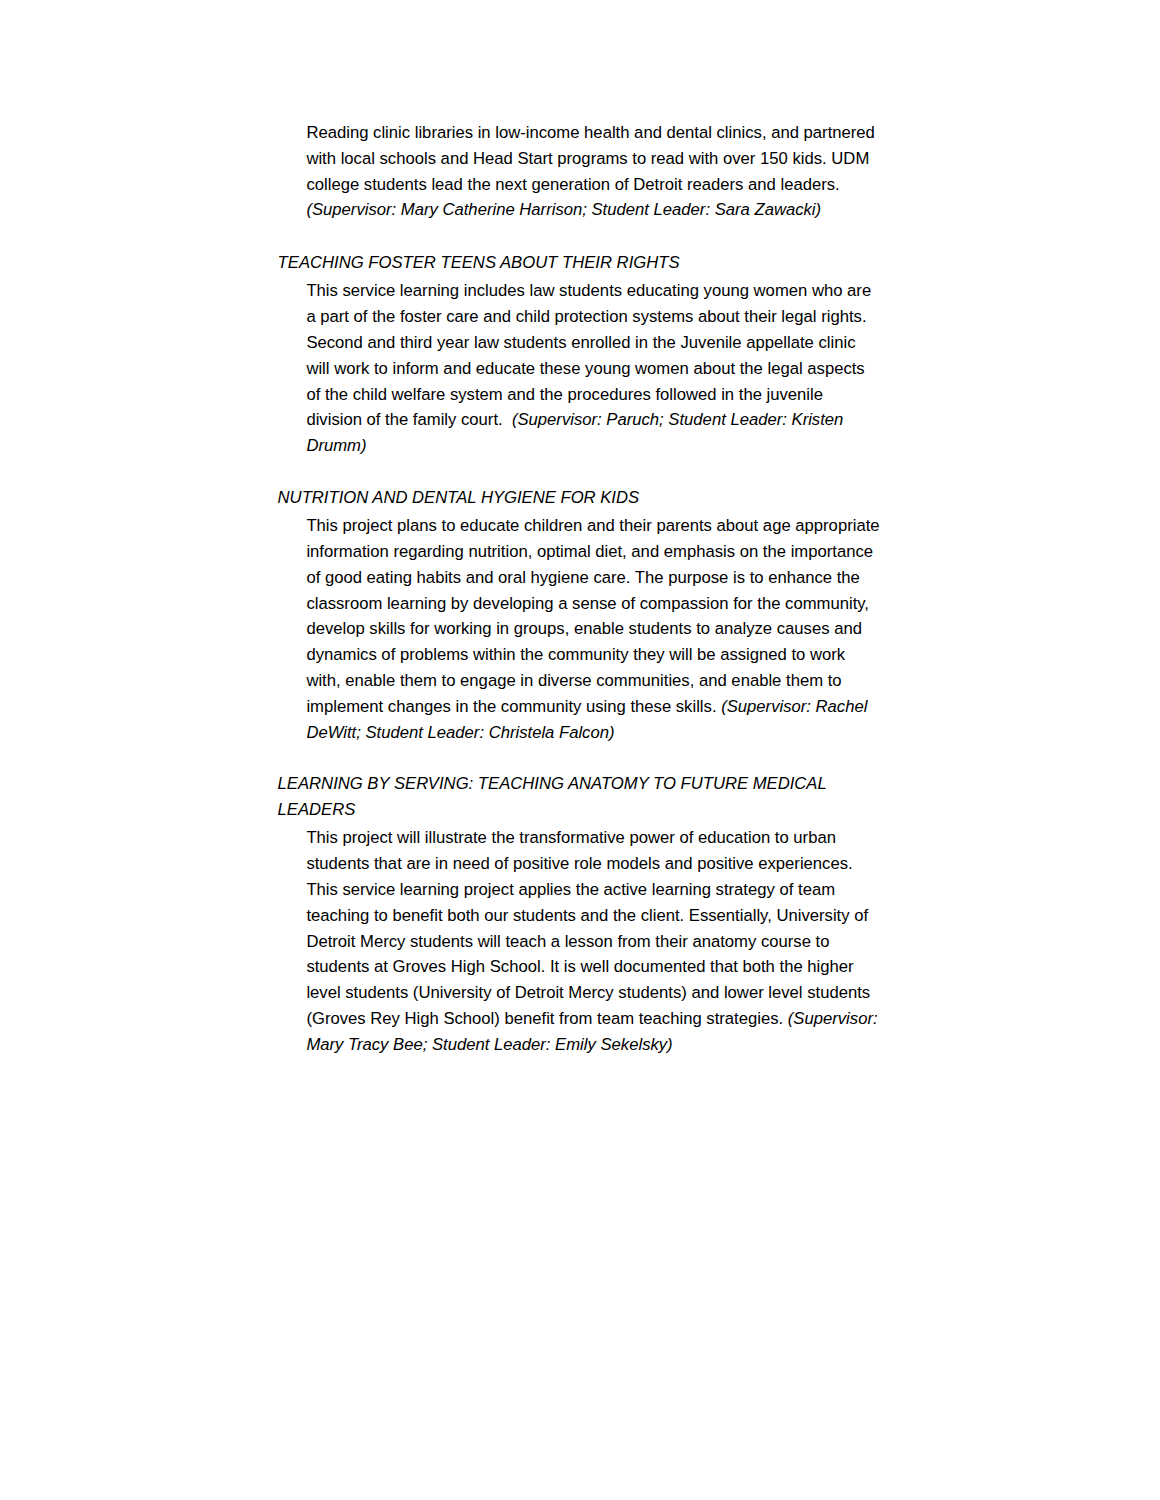Reading clinic libraries in low-income health and dental clinics, and partnered with local schools and Head Start programs to read with over 150 kids. UDM college students lead the next generation of Detroit readers and leaders. (Supervisor: Mary Catherine Harrison; Student Leader: Sara Zawacki)
Teaching Foster Teens About Their Rights
This service learning includes law students educating young women who are a part of the foster care and child protection systems about their legal rights. Second and third year law students enrolled in the Juvenile appellate clinic will work to inform and educate these young women about the legal aspects of the child welfare system and the procedures followed in the juvenile division of the family court. (Supervisor: Paruch; Student Leader: Kristen Drumm)
Nutrition and Dental Hygiene for Kids
This project plans to educate children and their parents about age appropriate information regarding nutrition, optimal diet, and emphasis on the importance of good eating habits and oral hygiene care. The purpose is to enhance the classroom learning by developing a sense of compassion for the community, develop skills for working in groups, enable students to analyze causes and dynamics of problems within the community they will be assigned to work with, enable them to engage in diverse communities, and enable them to implement changes in the community using these skills. (Supervisor: Rachel DeWitt; Student Leader: Christela Falcon)
Learning by Serving: Teaching Anatomy to Future Medical Leaders
This project will illustrate the transformative power of education to urban students that are in need of positive role models and positive experiences. This service learning project applies the active learning strategy of team teaching to benefit both our students and the client. Essentially, University of Detroit Mercy students will teach a lesson from their anatomy course to students at Groves High School. It is well documented that both the higher level students (University of Detroit Mercy students) and lower level students (Groves Rey High School) benefit from team teaching strategies. (Supervisor: Mary Tracy Bee; Student Leader: Emily Sekelsky)